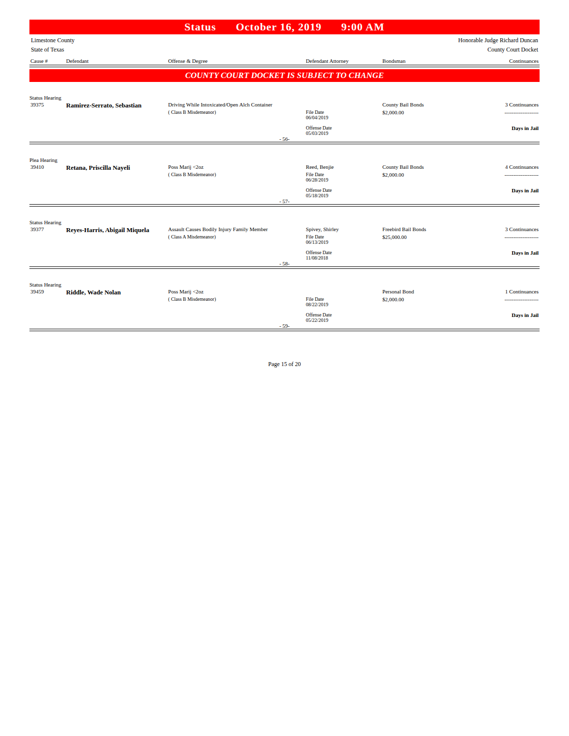Status October 16, 2019 9:00 AM
| Limestone County | Honorable Judge Richard Duncan |
| State of Texas | County Court Docket |
| Cause # | Defendant | Offense & Degree | Defendant Attorney | Bondsman | Continuances |
COUNTY COURT DOCKET IS SUBJECT TO CHANGE
Status Hearing
| 39375 | Ramirez-Serrato, Sebastian | Driving While Intoxicated/Open Alch Container | | County Bail Bonds | 3 Continuances |
| | | ( Class B Misdemeanor) | File Date 06/04/2019 | $2,000.00 | ------------------- |
| | | | Offense Date 05/03/2019 | | Days in Jail |
| - 56- |
Plea Hearing
| 39410 | Retana, Priscilla Nayeli | Poss Marij <2oz | Reed, Benjie | County Bail Bonds | 4 Continuances |
| | | ( Class B Misdemeanor) | File Date 06/28/2019 | $2,000.00 | ------------------- |
| | | | Offense Date 05/18/2019 | | Days in Jail |
| - 57- |
Status Hearing
| 39377 | Reyes-Harris, Abigail Miquela | Assault Causes Bodily Injury Family Member | Spivey, Shirley | Freebird Bail Bonds | 3 Continuances |
| | | ( Class A Misdemeanor) | File Date 06/13/2019 | $25,000.00 | ------------------- |
| | | | Offense Date 11/08/2018 | | Days in Jail |
| - 58- |
Status Hearing
| 39459 | Riddle, Wade Nolan | Poss Marij <2oz | | Personal Bond | 1 Continuances |
| | | ( Class B Misdemeanor) | File Date 08/22/2019 | $2,000.00 | ------------------- |
| | | | Offense Date 05/22/2019 | | Days in Jail |
| - 59- |
Page 15 of 20